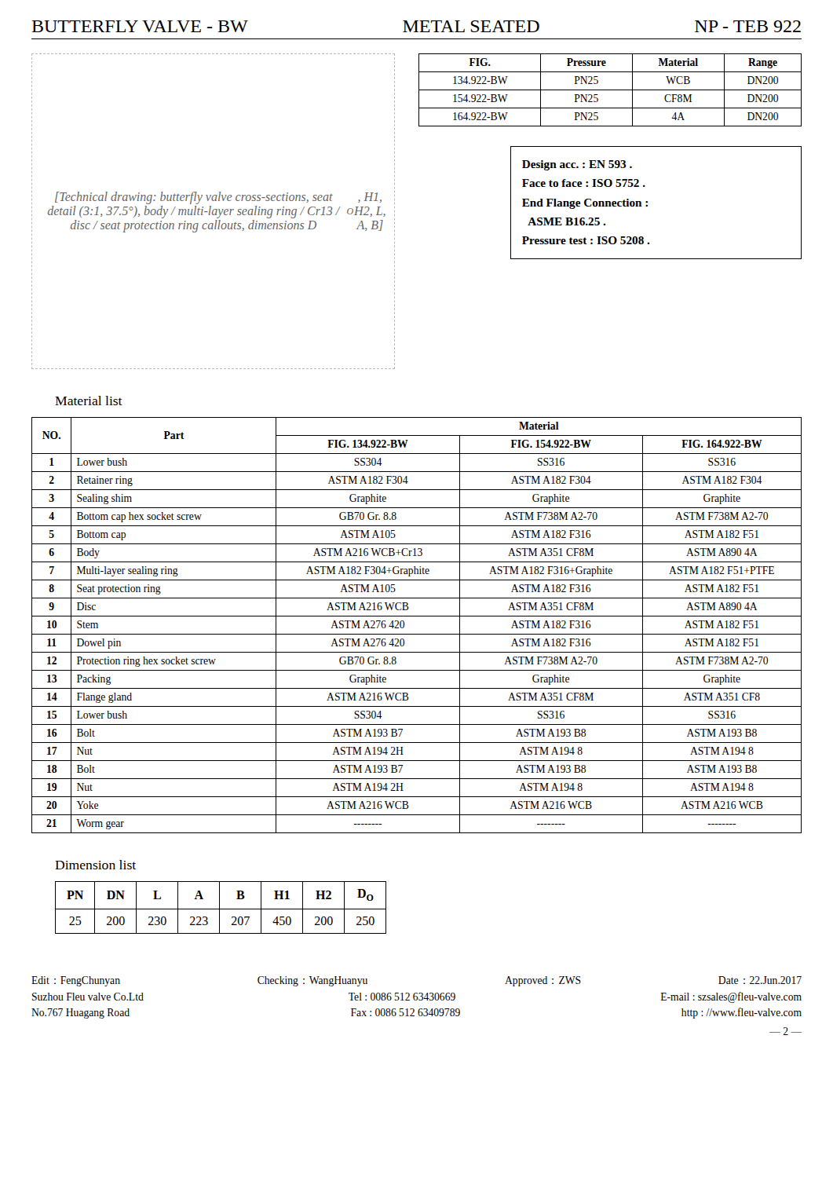BUTTERFLY VALVE - BW METAL SEATED NP - TEB 922
[Technical drawing: butterfly valve cross-sections, seat detail (3:1, 37.5°), body / multi-layer sealing ring / Cr13 / disc / seat protection ring callouts, dimensions DO, H1, H2, L, A, B]
| FIG. | Pressure | Material | Range |
| --- | --- | --- | --- |
| 134.922-BW | PN25 | WCB | DN200 |
| 154.922-BW | PN25 | CF8M | DN200 |
| 164.922-BW | PN25 | 4A | DN200 |
Design acc. : EN 593 .
Face to face : ISO 5752 .
End Flange Connection :
ASME B16.25 .
Pressure test : ISO 5208 .
Material list
| NO. | Part | Material |
| --- | --- | --- |
| FIG. 134.922-BW | FIG. 154.922-BW | FIG. 164.922-BW |
| 1 | Lower bush | SS304 | SS316 | SS316 |
| 2 | Retainer ring | ASTM A182 F304 | ASTM A182 F304 | ASTM A182 F304 |
| 3 | Sealing shim | Graphite | Graphite | Graphite |
| 4 | Bottom cap hex socket screw | GB70 Gr. 8.8 | ASTM F738M A2-70 | ASTM F738M A2-70 |
| 5 | Bottom cap | ASTM A105 | ASTM A182 F316 | ASTM A182 F51 |
| 6 | Body | ASTM A216 WCB+Cr13 | ASTM A351 CF8M | ASTM A890 4A |
| 7 | Multi-layer sealing ring | ASTM A182 F304+Graphite | ASTM A182 F316+Graphite | ASTM A182 F51+PTFE |
| 8 | Seat protection ring | ASTM A105 | ASTM A182 F316 | ASTM A182 F51 |
| 9 | Disc | ASTM A216 WCB | ASTM A351 CF8M | ASTM A890 4A |
| 10 | Stem | ASTM A276 420 | ASTM A182 F316 | ASTM A182 F51 |
| 11 | Dowel pin | ASTM A276 420 | ASTM A182 F316 | ASTM A182 F51 |
| 12 | Protection ring hex socket screw | GB70 Gr. 8.8 | ASTM F738M A2-70 | ASTM F738M A2-70 |
| 13 | Packing | Graphite | Graphite | Graphite |
| 14 | Flange gland | ASTM A216 WCB | ASTM A351 CF8M | ASTM A351 CF8 |
| 15 | Lower bush | SS304 | SS316 | SS316 |
| 16 | Bolt | ASTM A193 B7 | ASTM A193 B8 | ASTM A193 B8 |
| 17 | Nut | ASTM A194 2H | ASTM A194 8 | ASTM A194 8 |
| 18 | Bolt | ASTM A193 B7 | ASTM A193 B8 | ASTM A193 B8 |
| 19 | Nut | ASTM A194 2H | ASTM A194 8 | ASTM A194 8 |
| 20 | Yoke | ASTM A216 WCB | ASTM A216 WCB | ASTM A216 WCB |
| 21 | Worm gear | -------- | -------- | -------- |
Dimension list
| PN | DN | L | A | B | H1 | H2 | D O |
| --- | --- | --- | --- | --- | --- | --- | --- |
| 25 | 200 | 230 | 223 | 207 | 450 | 200 | 250 |
Edit：FengChunyan Checking：WangHuanyu Approved：ZWS Date：22.Jun.2017
Suzhou Fleu valve Co.Ltd Tel : 0086 512 63430669 E-mail : szsales@fleu-valve.com
No.767 Huagang Road Fax : 0086 512 63409789 http : //www.fleu-valve.com
— 2 —